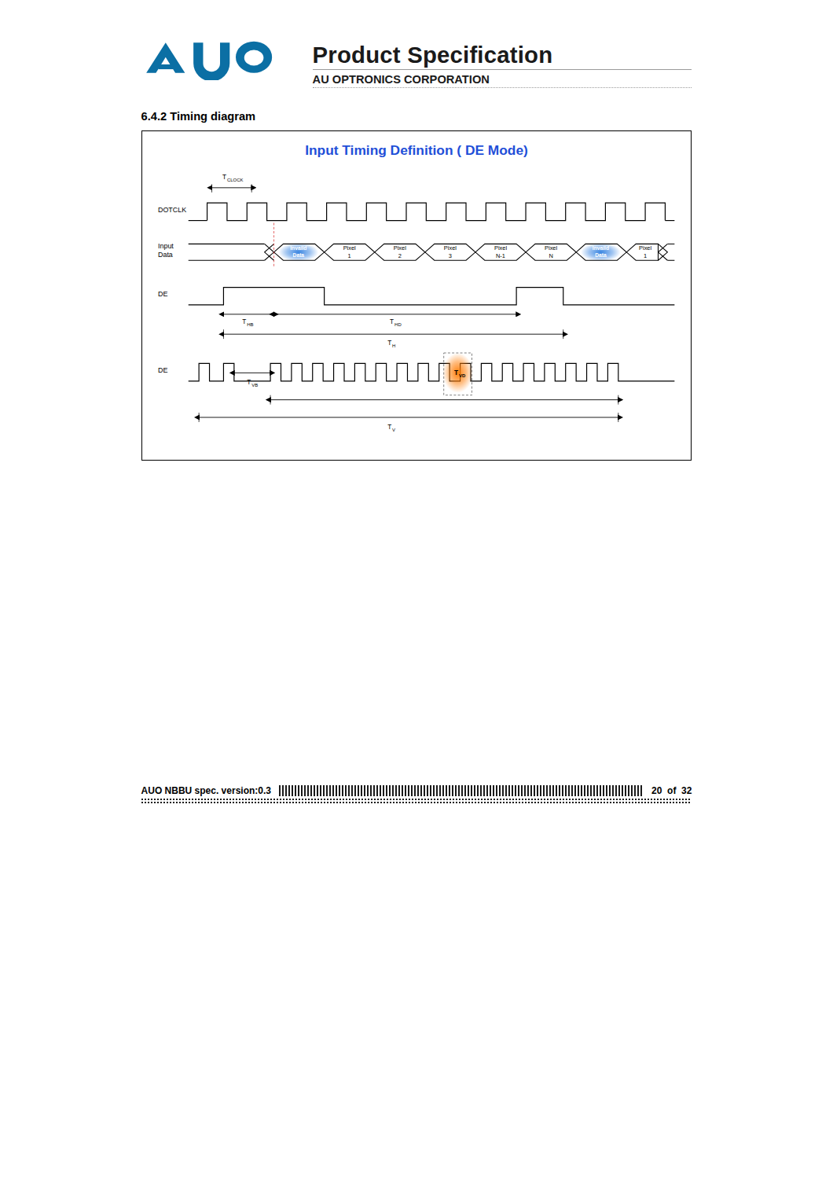Product Specification
AU OPTRONICS CORPORATION
6.4.2 Timing diagram
Input Timing Definition ( DE Mode)
T CLOCK DOTCLK Input Data Invaild Data Pixel 1 Pixel 2 Pixel 3 Pixel N-1 Pixel N Invaild Data Pixel 1 DE T HB T HD T H DE T VB T VD T V
AUO NBBU spec. version:0.3
20 of 32